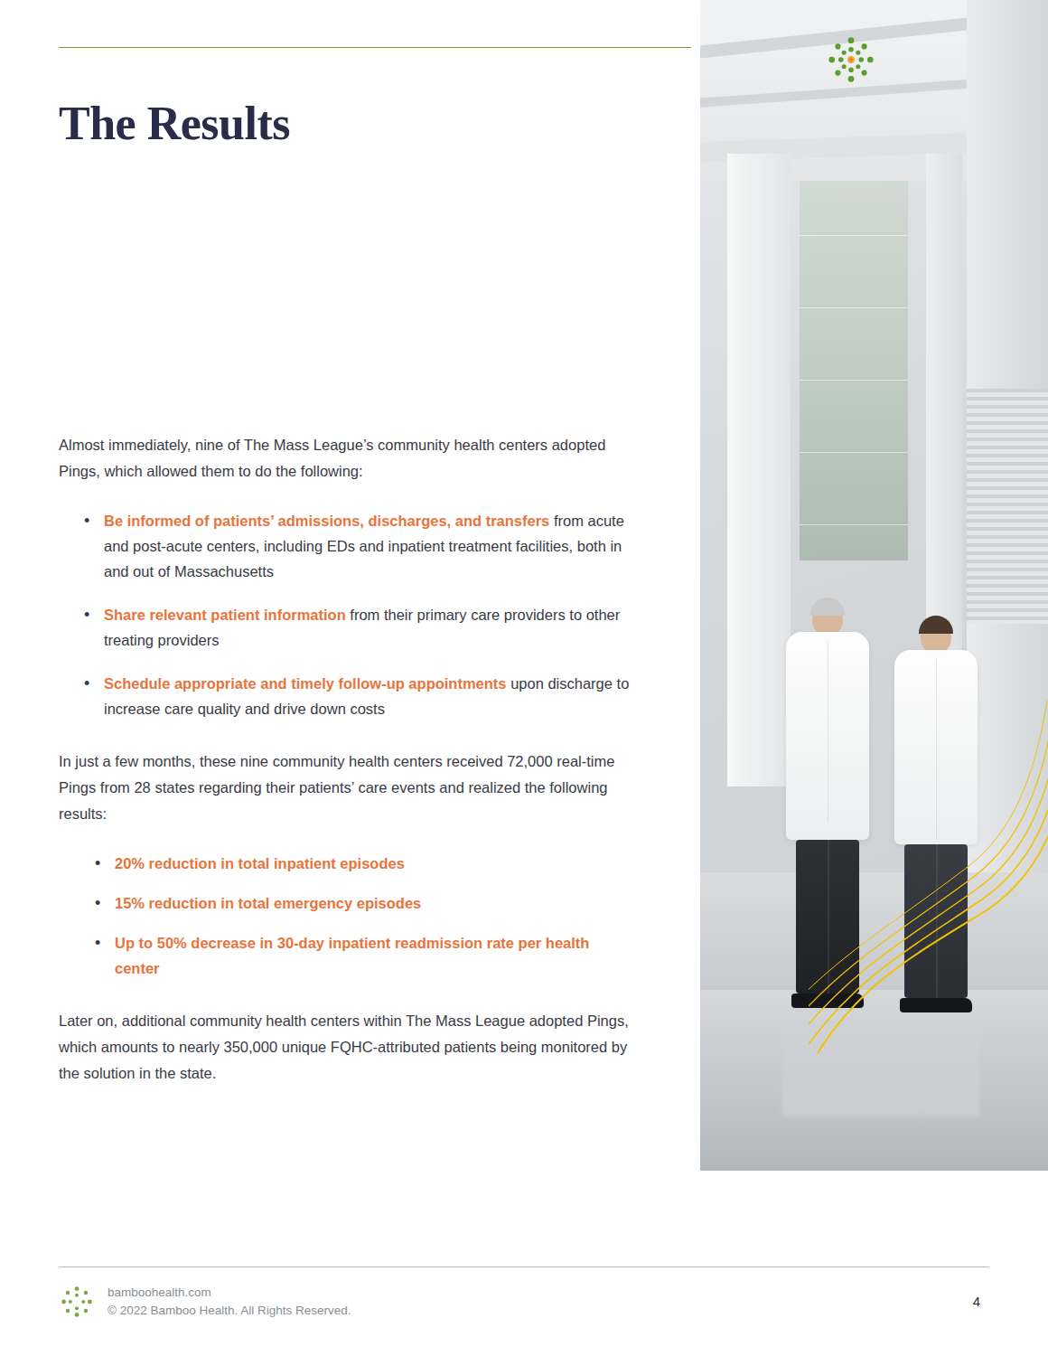The Results
Almost immediately, nine of The Mass League’s community health centers adopted Pings, which allowed them to do the following:
Be informed of patients’ admissions, discharges, and transfers from acute and post-acute centers, including EDs and inpatient treatment facilities, both in and out of Massachusetts
Share relevant patient information from their primary care providers to other treating providers
Schedule appropriate and timely follow-up appointments upon discharge to increase care quality and drive down costs
In just a few months, these nine community health centers received 72,000 real-time Pings from 28 states regarding their patients’ care events and realized the following results:
20% reduction in total inpatient episodes
15% reduction in total emergency episodes
Up to 50% decrease in 30-day inpatient readmission rate per health center
Later on, additional community health centers within The Mass League adopted Pings, which amounts to nearly 350,000 unique FQHC-attributed patients being monitored by the solution in the state.
bamboohealth.com
© 2022 Bamboo Health. All Rights Reserved.
4